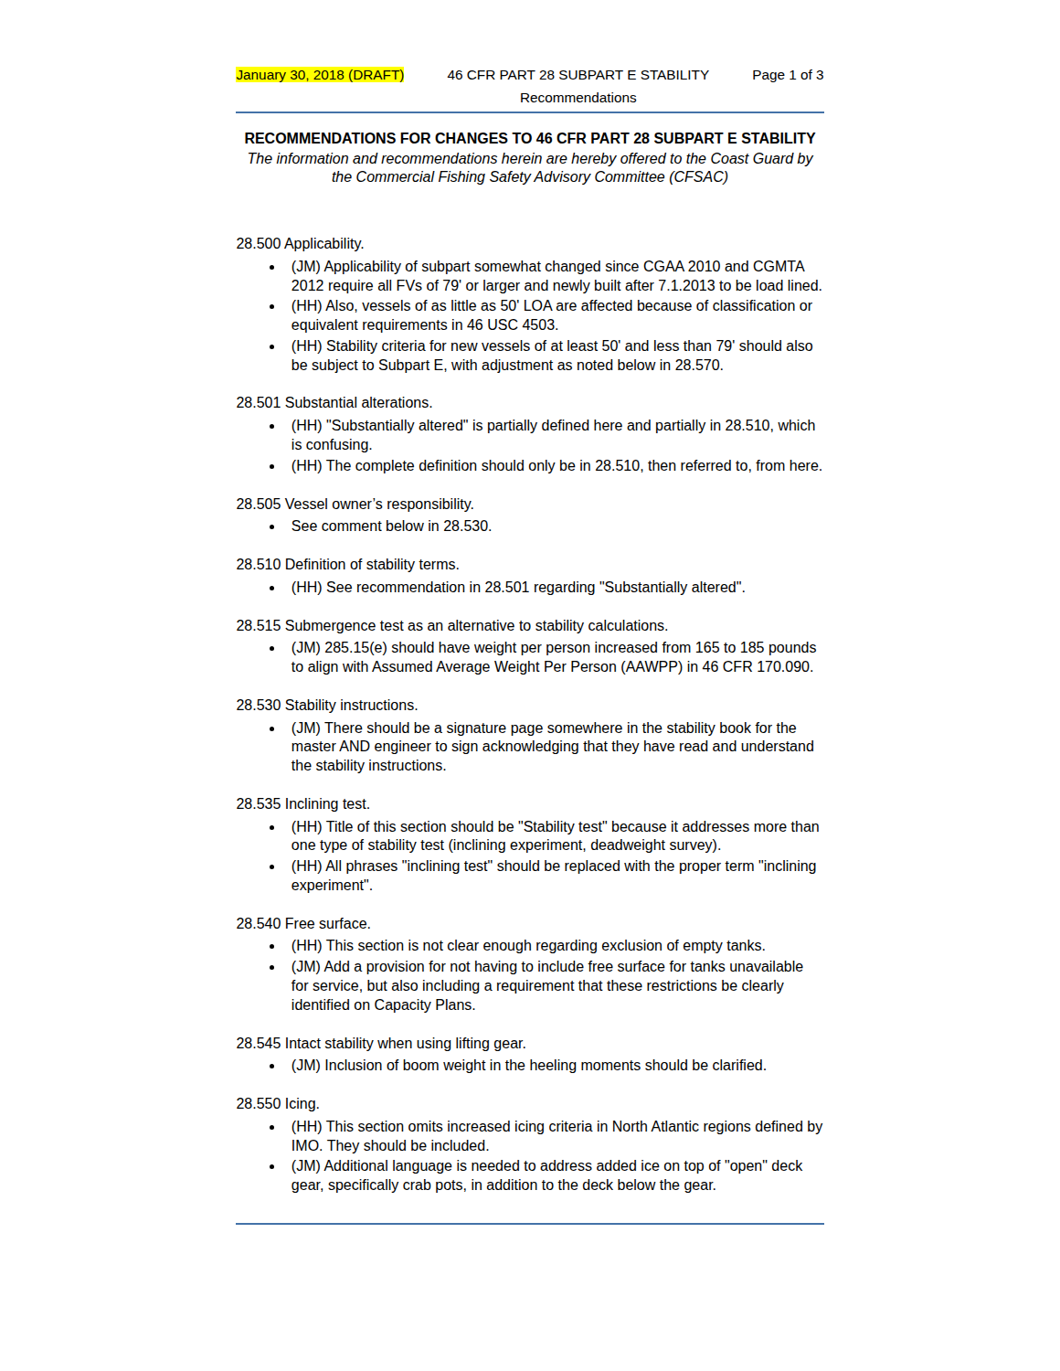January 30, 2018 (DRAFT)
46 CFR PART 28 SUBPART E STABILITY Recommendations
Page 1 of 3
RECOMMENDATIONS FOR CHANGES TO 46 CFR PART 28 SUBPART E STABILITY
The information and recommendations herein are hereby offered to the Coast Guard by the Commercial Fishing Safety Advisory Committee (CFSAC)
28.500 Applicability.
(JM) Applicability of subpart somewhat changed since CGAA 2010 and CGMTA 2012 require all FVs of 79' or larger and newly built after 7.1.2013 to be load lined.
(HH) Also, vessels of as little as 50' LOA are affected because of classification or equivalent requirements in 46 USC 4503.
(HH) Stability criteria for new vessels of at least 50' and less than 79' should also be subject to Subpart E, with adjustment as noted below in 28.570.
28.501 Substantial alterations.
(HH) "Substantially altered" is partially defined here and partially in 28.510, which is confusing.
(HH) The complete definition should only be in 28.510, then referred to, from here.
28.505 Vessel owner’s responsibility.
See comment below in 28.530.
28.510 Definition of stability terms.
(HH) See recommendation in 28.501 regarding "Substantially altered".
28.515 Submergence test as an alternative to stability calculations.
(JM) 285.15(e) should have weight per person increased from 165 to 185 pounds to align with Assumed Average Weight Per Person (AAWPP) in 46 CFR 170.090.
28.530 Stability instructions.
(JM) There should be a signature page somewhere in the stability book for the master AND engineer to sign acknowledging that they have read and understand the stability instructions.
28.535 Inclining test.
(HH) Title of this section should be "Stability test" because it addresses more than one type of stability test (inclining experiment, deadweight survey).
(HH) All phrases "inclining test" should be replaced with the proper term "inclining experiment".
28.540 Free surface.
(HH) This section is not clear enough regarding exclusion of empty tanks.
(JM) Add a provision for not having to include free surface for tanks unavailable for service, but also including a requirement that these restrictions be clearly identified on Capacity Plans.
28.545 Intact stability when using lifting gear.
(JM) Inclusion of boom weight in the heeling moments should be clarified.
28.550 Icing.
(HH) This section omits increased icing criteria in North Atlantic regions defined by IMO. They should be included.
(JM) Additional language is needed to address added ice on top of "open" deck gear, specifically crab pots, in addition to the deck below the gear.